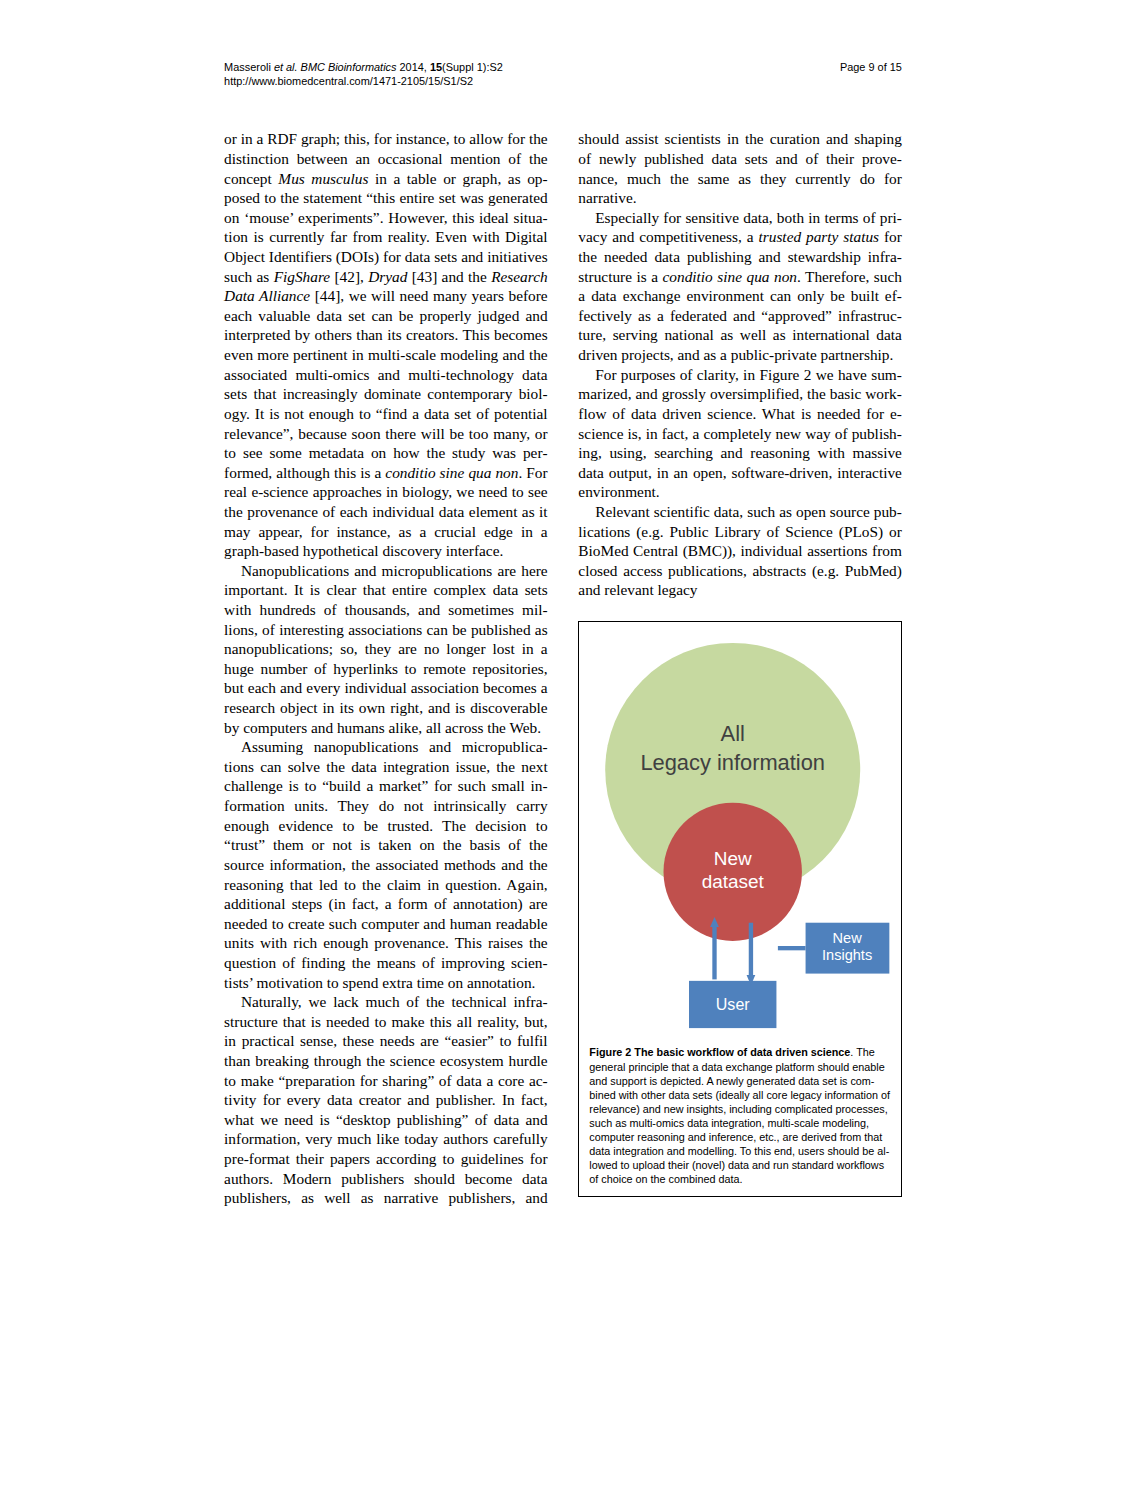Masseroli et al. BMC Bioinformatics 2014, 15(Suppl 1):S2
http://www.biomedcentral.com/1471-2105/15/S1/S2
Page 9 of 15
or in a RDF graph; this, for instance, to allow for the distinction between an occasional mention of the concept Mus musculus in a table or graph, as opposed to the statement “this entire set was generated on ‘mouse’ experiments”. However, this ideal situation is currently far from reality. Even with Digital Object Identifiers (DOIs) for data sets and initiatives such as FigShare [42], Dryad [43] and the Research Data Alliance [44], we will need many years before each valuable data set can be properly judged and interpreted by others than its creators. This becomes even more pertinent in multi-scale modeling and the associated multi-omics and multi-technology data sets that increasingly dominate contemporary biology. It is not enough to “find a data set of potential relevance”, because soon there will be too many, or to see some metadata on how the study was performed, although this is a conditio sine qua non. For real e-science approaches in biology, we need to see the provenance of each individual data element as it may appear, for instance, as a crucial edge in a graph-based hypothetical discovery interface.
Nanopublications and micropublications are here important. It is clear that entire complex data sets with hundreds of thousands, and sometimes millions, of interesting associations can be published as nanopublications; so, they are no longer lost in a huge number of hyperlinks to remote repositories, but each and every individual association becomes a research object in its own right, and is discoverable by computers and humans alike, all across the Web.
Assuming nanopublications and micropublications can solve the data integration issue, the next challenge is to “build a market” for such small information units. They do not intrinsically carry enough evidence to be trusted. The decision to “trust” them or not is taken on the basis of the source information, the associated methods and the reasoning that led to the claim in question. Again, additional steps (in fact, a form of annotation) are needed to create such computer and human readable units with rich enough provenance. This raises the question of finding the means of improving scientists’ motivation to spend extra time on annotation.
Naturally, we lack much of the technical infrastructure that is needed to make this all reality, but, in practical sense, these needs are “easier” to fulfil than breaking through the science ecosystem hurdle to make “preparation for sharing” of data a core activity for every data creator and publisher. In fact, what we need is “desktop publishing” of data and information, very much like today authors carefully pre-format their papers according to guidelines for authors. Modern publishers should become data publishers, as well as narrative publishers, and should assist scientists in the curation and shaping of newly published data sets and of their provenance, much the same as they currently do for narrative.
Especially for sensitive data, both in terms of privacy and competitiveness, a trusted party status for the needed data publishing and stewardship infrastructure is a conditio sine qua non. Therefore, such a data exchange environment can only be built effectively as a federated and “approved” infrastructure, serving national as well as international data driven projects, and as a public-private partnership.
For purposes of clarity, in Figure 2 we have summarized, and grossly oversimplified, the basic workflow of data driven science. What is needed for e-science is, in fact, a completely new way of publishing, using, searching and reasoning with massive data output, in an open, software-driven, interactive environment.
Relevant scientific data, such as open source publications (e.g. Public Library of Science (PLoS) or BioMed Central (BMC)), individual assertions from closed access publications, abstracts (e.g. PubMed) and relevant legacy
Figure 2 The basic workflow of data driven science. The general principle that a data exchange platform should enable and support is depicted. A newly generated data set is combined with other data sets (ideally all core legacy information of relevance) and new insights, including complicated processes, such as multi-omics data integration, multi-scale modeling, computer reasoning and inference, etc., are derived from that data integration and modelling. To this end, users should be allowed to upload their (novel) data and run standard workflows of choice on the combined data.